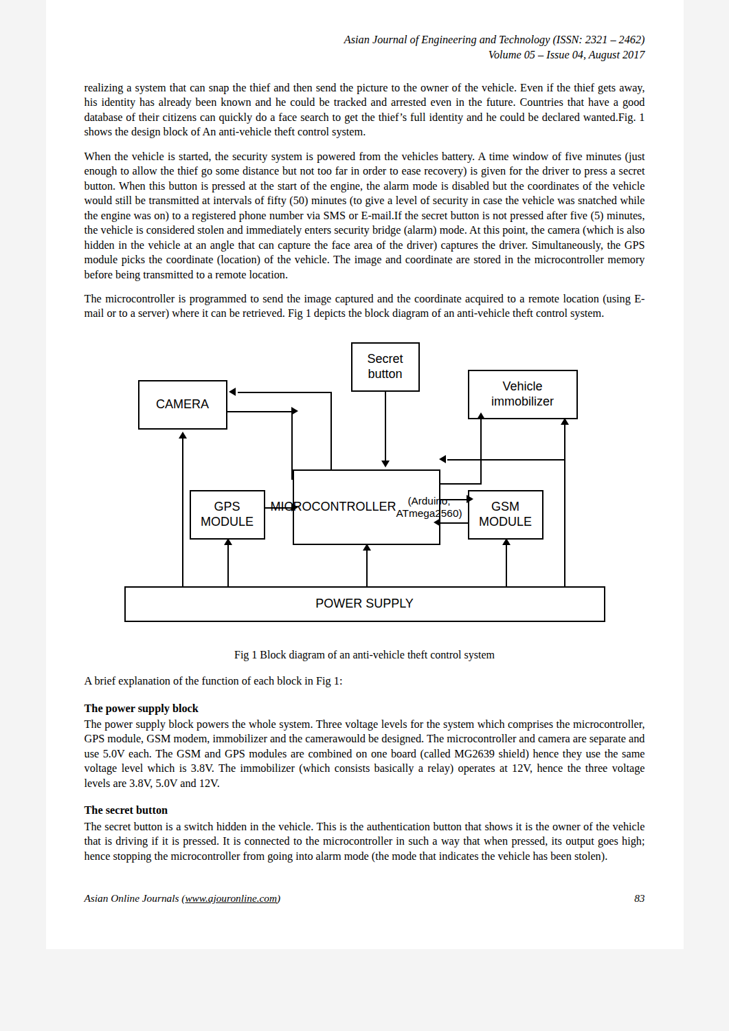Asian Journal of Engineering and Technology (ISSN: 2321 – 2462)
Volume 05 – Issue 04, August 2017
realizing a system that can snap the thief and then send the picture to the owner of the vehicle. Even if the thief gets away, his identity has already been known and he could be tracked and arrested even in the future. Countries that have a good database of their citizens can quickly do a face search to get the thief’s full identity and he could be declared wanted.Fig. 1 shows the design block of An anti-vehicle theft control system.
When the vehicle is started, the security system is powered from the vehicles battery. A time window of five minutes (just enough to allow the thief go some distance but not too far in order to ease recovery) is given for the driver to press a secret button. When this button is pressed at the start of the engine, the alarm mode is disabled but the coordinates of the vehicle would still be transmitted at intervals of fifty (50) minutes (to give a level of security in case the vehicle was snatched while the engine was on) to a registered phone number via SMS or E-mail.If the secret button is not pressed after five (5) minutes, the vehicle is considered stolen and immediately enters security bridge (alarm) mode. At this point, the camera (which is also hidden in the vehicle at an angle that can capture the face area of the driver) captures the driver. Simultaneously, the GPS module picks the coordinate (location) of the vehicle. The image and coordinate are stored in the microcontroller memory before being transmitted to a remote location.
The microcontroller is programmed to send the image captured and the coordinate acquired to a remote location (using E-mail or to a server) where it can be retrieved. Fig 1 depicts the block diagram of an anti-vehicle theft control system.
CAMERA
Secret
button
Vehicle
immobilizer
GPS
MODULE
MICROCONTROLLER
(Arduino, ATmega2560)
GSM
MODULE
POWER SUPPLY
Fig 1 Block diagram of an anti-vehicle theft control system
A brief explanation of the function of each block in Fig 1:
The power supply block
The power supply block powers the whole system. Three voltage levels for the system which comprises the microcontroller, GPS module, GSM modem, immobilizer and the camerawould be designed. The microcontroller and camera are separate and use 5.0V each. The GSM and GPS modules are combined on one board (called MG2639 shield) hence they use the same voltage level which is 3.8V. The immobilizer (which consists basically a relay) operates at 12V, hence the three voltage levels are 3.8V, 5.0V and 12V.
The secret button
The secret button is a switch hidden in the vehicle. This is the authentication button that shows it is the owner of the vehicle that is driving if it is pressed. It is connected to the microcontroller in such a way that when pressed, its output goes high; hence stopping the microcontroller from going into alarm mode (the mode that indicates the vehicle has been stolen).
Asian Online Journals (www.ajouronline.com) 83